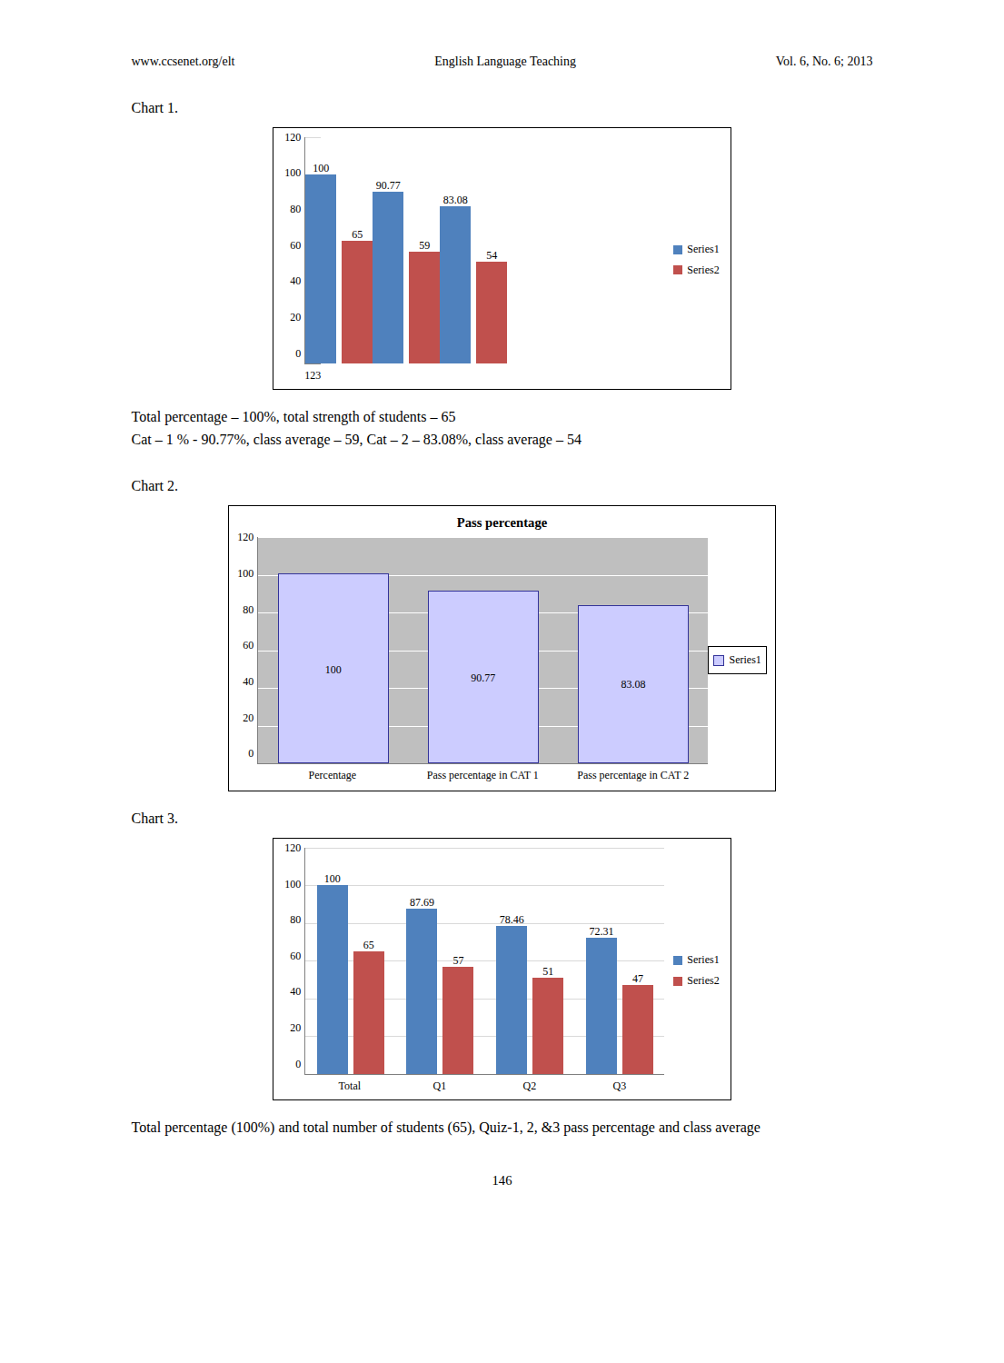www.ccsenet.org/elt
English Language Teaching
Vol. 6, No. 6; 2013
Chart 1.
120 100 80 60 40 20 0
100
65
90.77
59
83.08
54
1 2 3
Series1
Series2
Total percentage – 100%, total strength of students – 65
Cat – 1 % - 90.77%, class average – 59, Cat – 2 – 83.08%, class average – 54
Chart 2.
Pass percentage
120 100 80 60 40 20 0
100
90.77
83.08
Percentage Pass percentage in CAT 1 Pass percentage in CAT 2
Series1
Chart 3.
120 100 80 60 40 20 0
100
65
87.69
57
78.46
51
72.31
47
Total Q1 Q2 Q3
Series1
Series2
Total percentage (100%) and total number of students (65), Quiz-1, 2, &3 pass percentage and class average
146